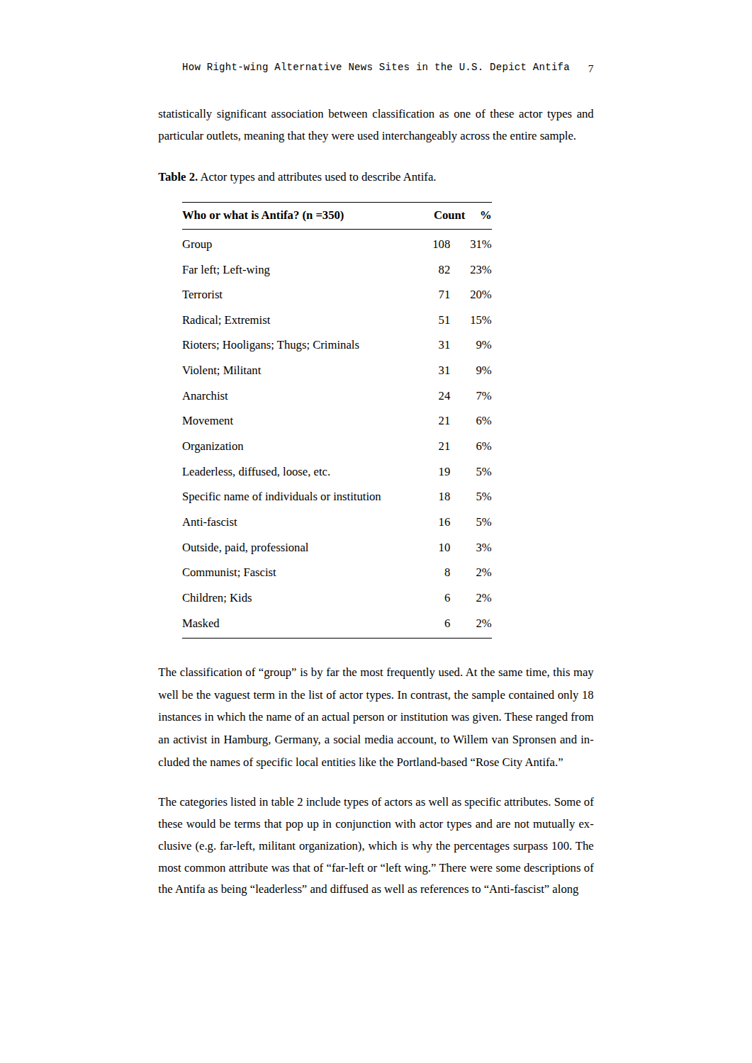How Right-wing Alternative News Sites in the U.S. Depict Antifa 7
statistically significant association between classification as one of these actor types and particular outlets, meaning that they were used interchangeably across the entire sample.
Table 2. Actor types and attributes used to describe Antifa.
| Who or what is Antifa? (n =350) | Count | % |
| --- | --- | --- |
| Group | 108 | 31% |
| Far left; Left-wing | 82 | 23% |
| Terrorist | 71 | 20% |
| Radical; Extremist | 51 | 15% |
| Rioters; Hooligans; Thugs; Criminals | 31 | 9% |
| Violent; Militant | 31 | 9% |
| Anarchist | 24 | 7% |
| Movement | 21 | 6% |
| Organization | 21 | 6% |
| Leaderless, diffused, loose, etc. | 19 | 5% |
| Specific name of individuals or institution | 18 | 5% |
| Anti-fascist | 16 | 5% |
| Outside, paid, professional | 10 | 3% |
| Communist; Fascist | 8 | 2% |
| Children; Kids | 6 | 2% |
| Masked | 6 | 2% |
The classification of “group” is by far the most frequently used. At the same time, this may well be the vaguest term in the list of actor types. In contrast, the sample contained only 18 instances in which the name of an actual person or institution was given. These ranged from an activist in Hamburg, Germany, a social media account, to Willem van Spronsen and included the names of specific local entities like the Portland-based “Rose City Antifa.”
The categories listed in table 2 include types of actors as well as specific attributes. Some of these would be terms that pop up in conjunction with actor types and are not mutually exclusive (e.g. far-left, militant organization), which is why the percentages surpass 100. The most common attribute was that of “far-left or “left wing.” There were some descriptions of the Antifa as being “leaderless” and diffused as well as references to “Anti-fascist” along